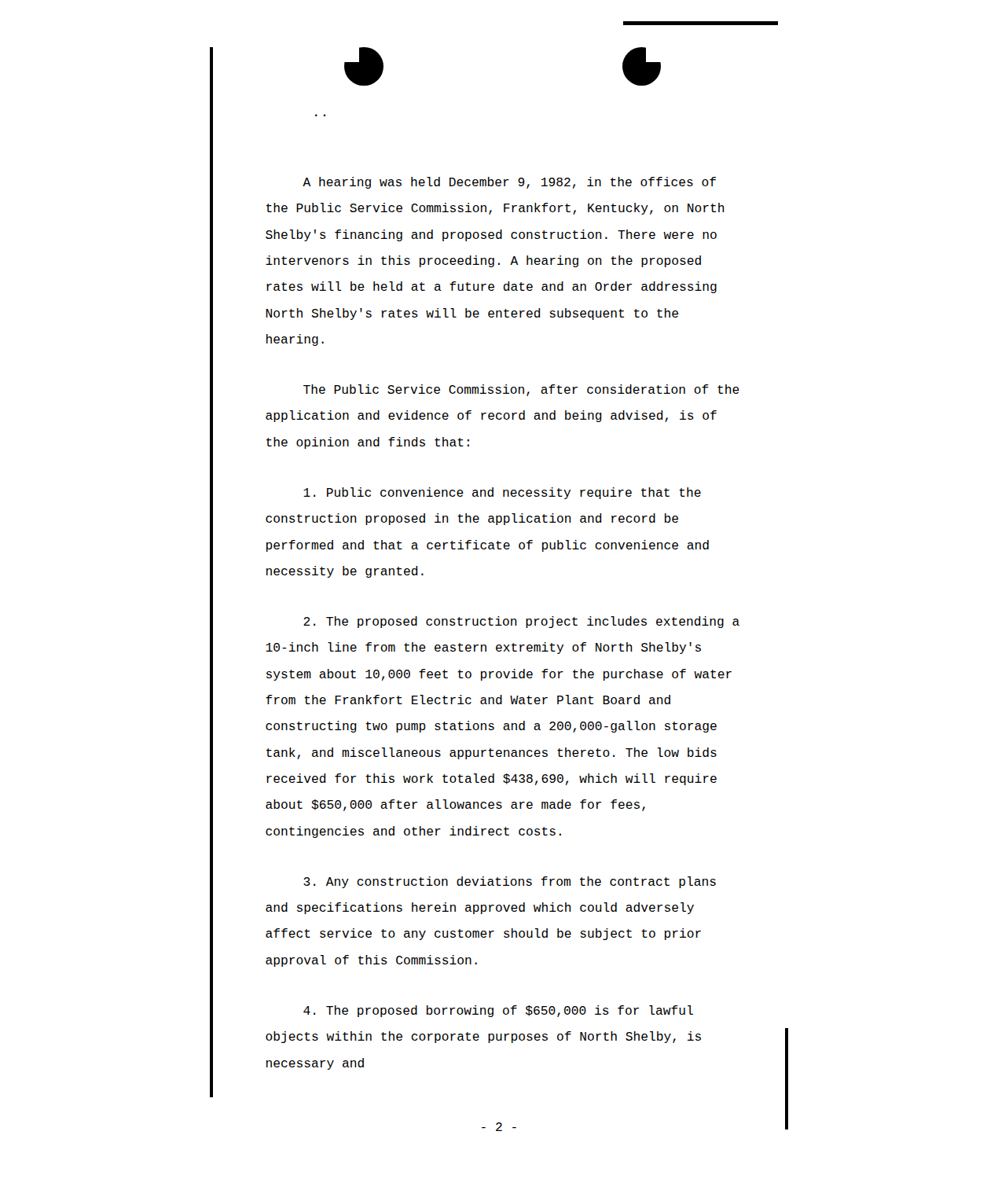..
A hearing was held December 9, 1982, in the offices of the Public Service Commission, Frankfort, Kentucky, on North Shelby's financing and proposed construction. There were no intervenors in this proceeding. A hearing on the proposed rates will be held at a future date and an Order addressing North Shelby's rates will be entered subsequent to the hearing.
The Public Service Commission, after consideration of the application and evidence of record and being advised, is of the opinion and finds that:
1. Public convenience and necessity require that the construction proposed in the application and record be performed and that a certificate of public convenience and necessity be granted.
2. The proposed construction project includes extending a 10-inch line from the eastern extremity of North Shelby's system about 10,000 feet to provide for the purchase of water from the Frankfort Electric and Water Plant Board and constructing two pump stations and a 200,000-gallon storage tank, and miscellaneous appurtenances thereto. The low bids received for this work totaled $438,690, which will require about $650,000 after allowances are made for fees, contingencies and other indirect costs.
3. Any construction deviations from the contract plans and specifications herein approved which could adversely affect service to any customer should be subject to prior approval of this Commission.
4. The proposed borrowing of $650,000 is for lawful objects within the corporate purposes of North Shelby, is necessary and
- 2 -